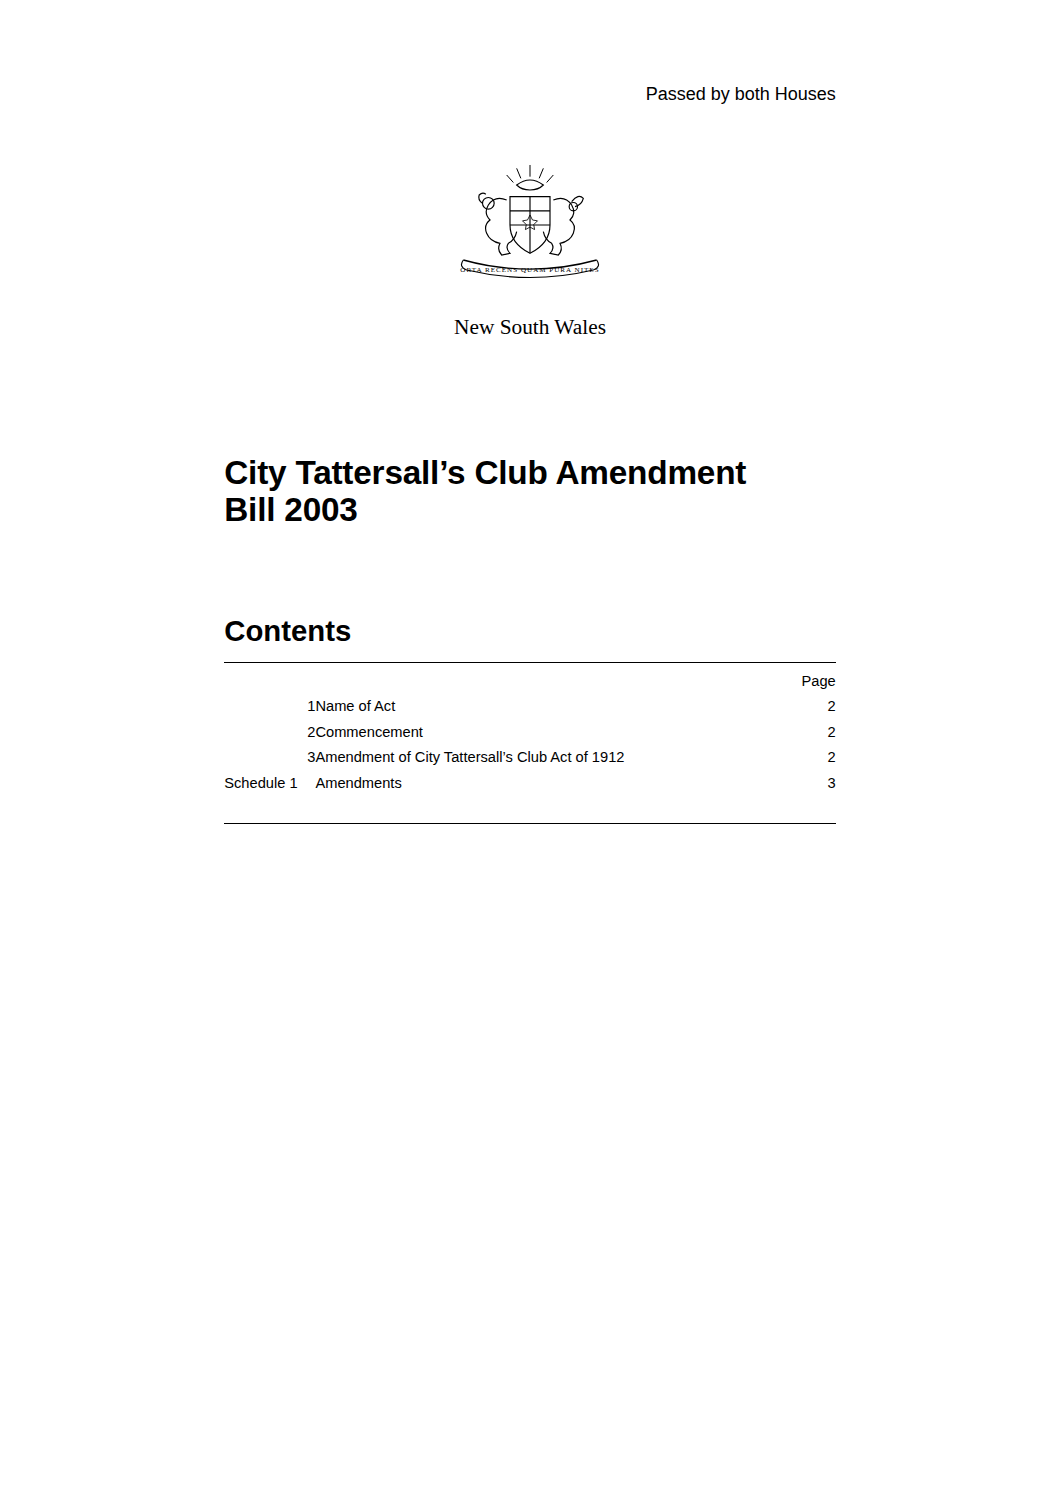Passed by both Houses
ORTA RECENS QUAM PURA NITES
New South Wales
City Tattersall’s Club Amendment
Bill 2003
Contents
| | | Page |
| 1 | Name of Act | 2 |
| 2 | Commencement | 2 |
| 3 | Amendment of City Tattersall’s Club Act of 1912 | 2 |
| Schedule 1 | Amendments | 3 |